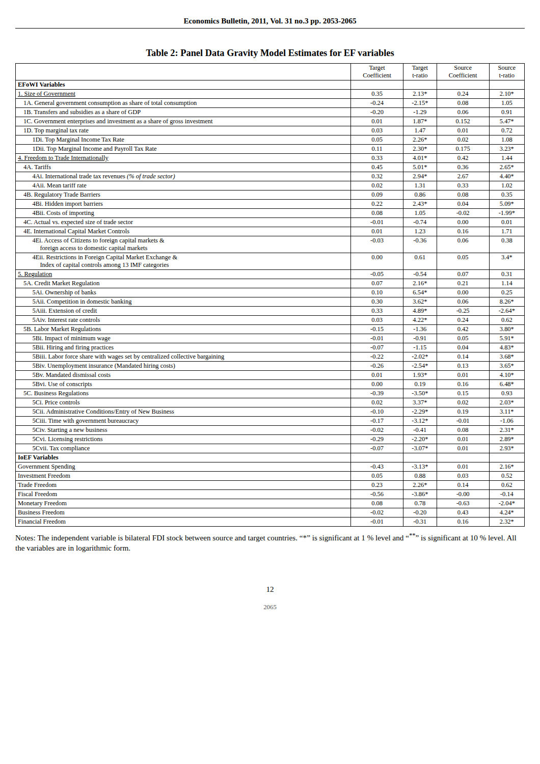Economics Bulletin, 2011, Vol. 31 no.3 pp. 2053-2065
Table 2: Panel Data Gravity Model Estimates for EF variables
| | Target Coefficient | Target t-ratio | Source Coefficient | Source t-ratio |
| --- | --- | --- | --- | --- |
| EFoWI Variables | | | | |
| 1. Size of Government | 0.35 | 2.13* | 0.24 | 2.10* |
| 1A. General government consumption as share of total consumption | -0.24 | -2.15* | 0.08 | 1.05 |
| 1B. Transfers and subsidies as a share of GDP | -0.20 | -1.29 | 0.06 | 0.91 |
| 1C. Government enterprises and investment as a share of gross investment | 0.01 | 1.87* | 0.152 | 5.47* |
| 1D. Top marginal tax rate | 0.03 | 1.47 | 0.01 | 0.72 |
| 1Di. Top Marginal Income Tax Rate | 0.05 | 2.26* | 0.02 | 1.08 |
| 1Dii. Top Marginal Income and Payroll Tax Rate | 0.11 | 2.30* | 0.175 | 3.23* |
| 4. Freedom to Trade Internationally | 0.33 | 4.01* | 0.42 | 1.44 |
| 4A. Tariffs | 0.45 | 5.01* | 0.36 | 2.65* |
| 4Ai. International trade tax revenues (% of trade sector) | 0.32 | 2.94* | 2.67 | 4.40* |
| 4Aii. Mean tariff rate | 0.02 | 1.31 | 0.33 | 1.02 |
| 4B. Regulatory Trade Barriers | 0.09 | 0.86 | 0.08 | 0.35 |
| 4Bi. Hidden import barriers | 0.22 | 2.43* | 0.04 | 5.09* |
| 4Bii. Costs of importing | 0.08 | 1.05 | -0.02 | -1.99* |
| 4C. Actual vs. expected size of trade sector | -0.01 | -0.74 | 0.00 | 0.01 |
| 4E. International Capital Market Controls | 0.01 | 1.23 | 0.16 | 1.71 |
| 4Ei. Access of Citizens to foreign capital markets & foreign access to domestic capital markets | -0.03 | -0.36 | 0.06 | 0.38 |
| 4Eii. Restrictions in Foreign Capital Market Exchange & Index of capital controls among 13 IMF categories | 0.00 | 0.61 | 0.05 | 3.4* |
| 5. Regulation | -0.05 | -0.54 | 0.07 | 0.31 |
| 5A. Credit Market Regulation | 0.07 | 2.16* | 0.21 | 1.14 |
| 5Ai. Ownership of banks | 0.10 | 6.54* | 0.00 | 0.25 |
| 5Aii. Competition in domestic banking | 0.30 | 3.62* | 0.06 | 8.26* |
| 5Aiii. Extension of credit | 0.33 | 4.89* | -0.25 | -2.64* |
| 5Aiv. Interest rate controls | 0.03 | 4.22* | 0.24 | 0.62 |
| 5B. Labor Market Regulations | -0.15 | -1.36 | 0.42 | 3.80* |
| 5Bi. Impact of minimum wage | -0.01 | -0.91 | 0.05 | 5.91* |
| 5Bii. Hiring and firing practices | -0.07 | -1.15 | 0.04 | 4.83* |
| 5Biii. Labor force share with wages set by centralized collective bargaining | -0.22 | -2.02* | 0.14 | 3.68* |
| 5Biv. Unemployment insurance (Mandated hiring costs) | -0.26 | -2.54* | 0.13 | 3.65* |
| 5Bv. Mandated dismissal costs | 0.01 | 1.93* | 0.01 | 4.10* |
| 5Bvi. Use of conscripts | 0.00 | 0.19 | 0.16 | 6.48* |
| 5C. Business Regulations | -0.39 | -3.50* | 0.15 | 0.93 |
| 5Ci. Price controls | 0.02 | 3.37* | 0.02 | 2.03* |
| 5Cii. Administrative Conditions/Entry of New Business | -0.10 | -2.29* | 0.19 | 3.11* |
| 5Ciii. Time with government bureaucracy | -0.17 | -3.12* | -0.01 | -1.06 |
| 5Civ. Starting a new business | -0.02 | -0.41 | 0.08 | 2.31* |
| 5Cvi. Licensing restrictions | -0.29 | -2.20* | 0.01 | 2.89* |
| 5Cvii. Tax compliance | -0.07 | -3.07* | 0.01 | 2.93* |
| IoEF Variables | | | | |
| Government Spending | -0.43 | -3.13* | 0.01 | 2.16* |
| Investment Freedom | 0.05 | 0.88 | 0.03 | 0.52 |
| Trade Freedom | 0.23 | 2.26* | 0.14 | 0.62 |
| Fiscal Freedom | -0.56 | -3.86* | -0.00 | -0.14 |
| Monetary Freedom | 0.08 | 0.78 | -0.63 | -2.04* |
| Business Freedom | -0.02 | -0.20 | 0.43 | 4.24* |
| Financial Freedom | -0.01 | -0.31 | 0.16 | 2.32* |
Notes: The independent variable is bilateral FDI stock between source and target countries. “*” is significant at 1 % level and “**” is significant at 10 % level. All the variables are in logarithmic form.
12
2065